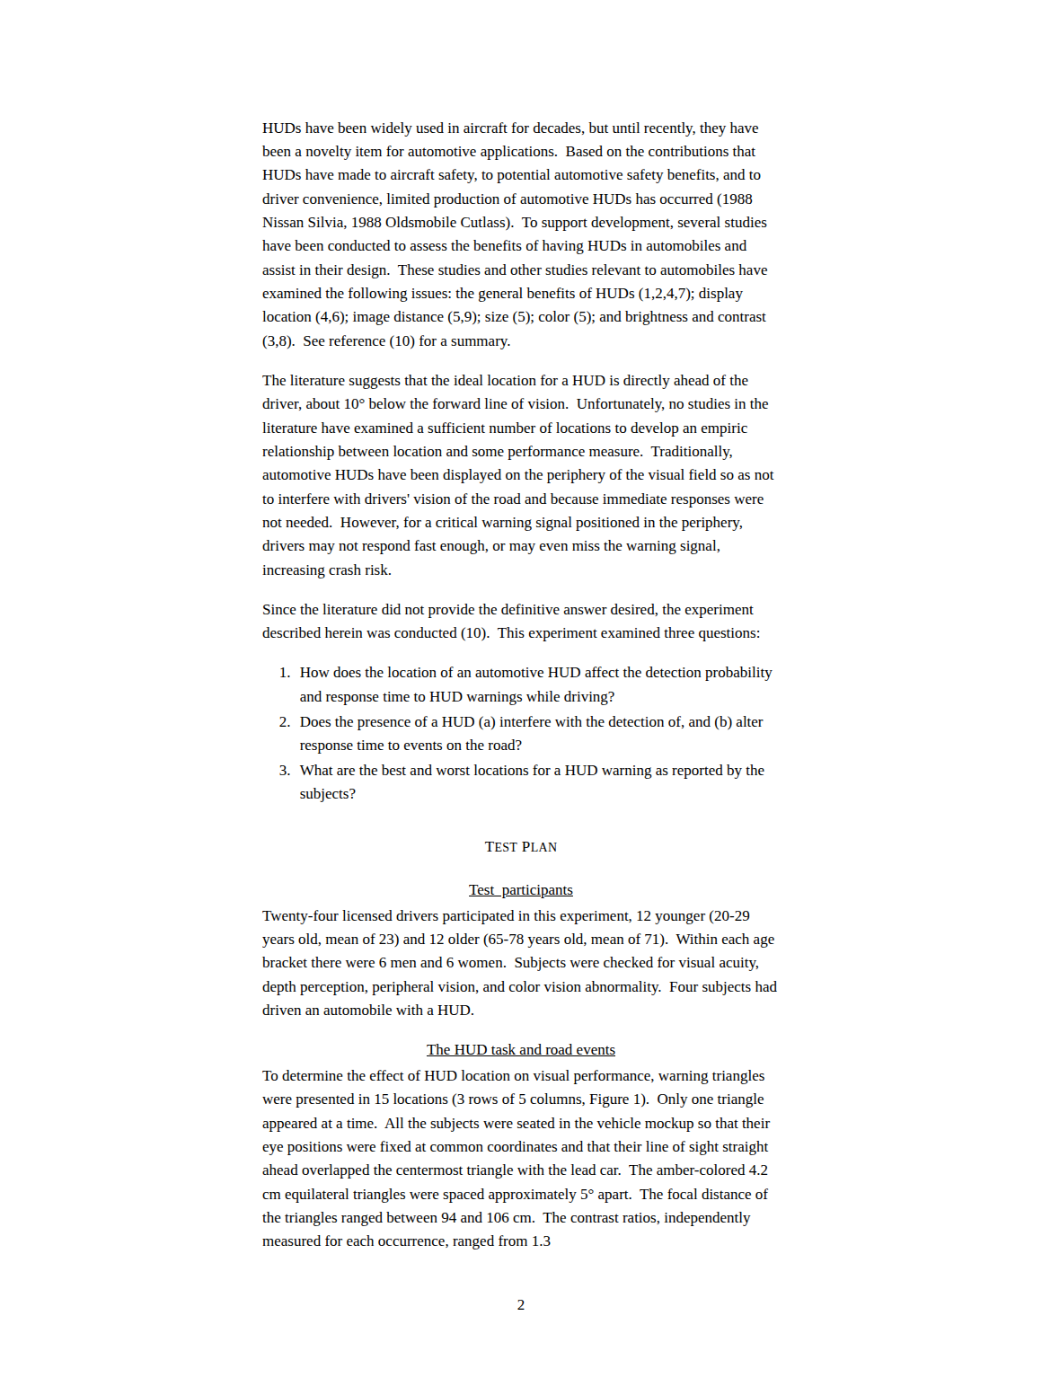HUDs have been widely used in aircraft for decades, but until recently, they have been a novelty item for automotive applications. Based on the contributions that HUDs have made to aircraft safety, to potential automotive safety benefits, and to driver convenience, limited production of automotive HUDs has occurred (1988 Nissan Silvia, 1988 Oldsmobile Cutlass). To support development, several studies have been conducted to assess the benefits of having HUDs in automobiles and assist in their design. These studies and other studies relevant to automobiles have examined the following issues: the general benefits of HUDs (1,2,4,7); display location (4,6); image distance (5,9); size (5); color (5); and brightness and contrast (3,8). See reference (10) for a summary.
The literature suggests that the ideal location for a HUD is directly ahead of the driver, about 10° below the forward line of vision. Unfortunately, no studies in the literature have examined a sufficient number of locations to develop an empiric relationship between location and some performance measure. Traditionally, automotive HUDs have been displayed on the periphery of the visual field so as not to interfere with drivers' vision of the road and because immediate responses were not needed. However, for a critical warning signal positioned in the periphery, drivers may not respond fast enough, or may even miss the warning signal, increasing crash risk.
Since the literature did not provide the definitive answer desired, the experiment described herein was conducted (10). This experiment examined three questions:
How does the location of an automotive HUD affect the detection probability and response time to HUD warnings while driving?
Does the presence of a HUD (a) interfere with the detection of, and (b) alter response time to events on the road?
What are the best and worst locations for a HUD warning as reported by the subjects?
TEST PLAN
Test participants
Twenty-four licensed drivers participated in this experiment, 12 younger (20-29 years old, mean of 23) and 12 older (65-78 years old, mean of 71). Within each age bracket there were 6 men and 6 women. Subjects were checked for visual acuity, depth perception, peripheral vision, and color vision abnormality. Four subjects had driven an automobile with a HUD.
The HUD task and road events
To determine the effect of HUD location on visual performance, warning triangles were presented in 15 locations (3 rows of 5 columns, Figure 1). Only one triangle appeared at a time. All the subjects were seated in the vehicle mockup so that their eye positions were fixed at common coordinates and that their line of sight straight ahead overlapped the centermost triangle with the lead car. The amber-colored 4.2 cm equilateral triangles were spaced approximately 5° apart. The focal distance of the triangles ranged between 94 and 106 cm. The contrast ratios, independently measured for each occurrence, ranged from 1.3
2